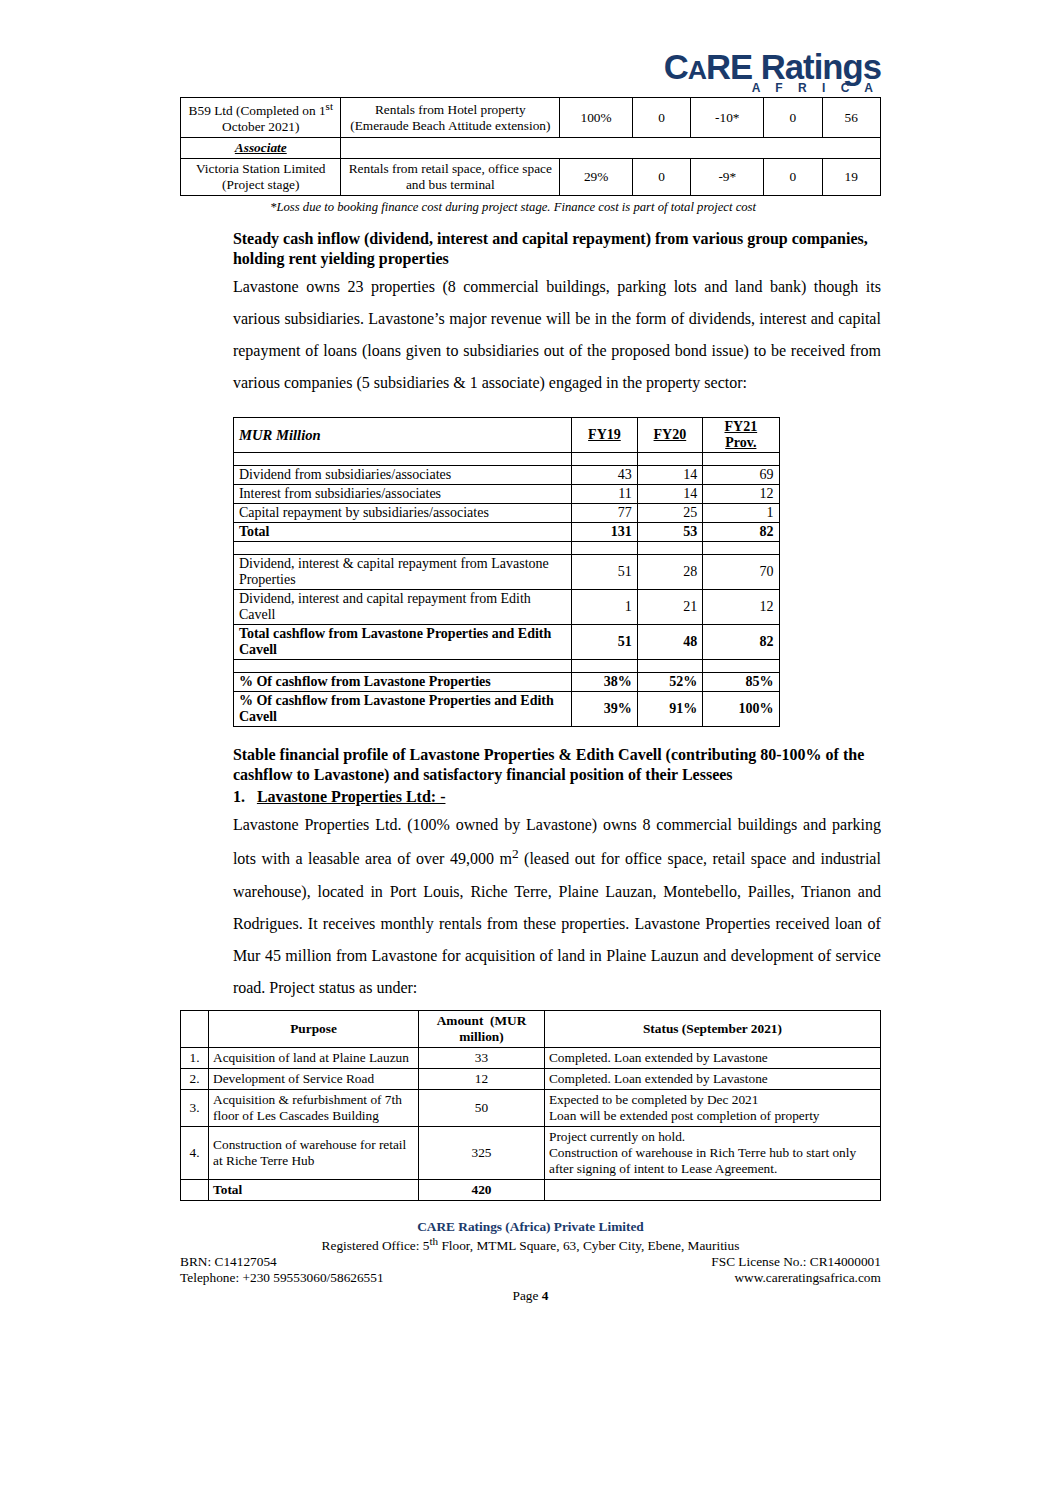CARE Ratings A F R I C A
| B59 Ltd (Completed on 1 st October 2021) | Rentals from Hotel property (Emeraude Beach Attitude extension) | 100% | 0 | -10* | 0 | 56 |
| Associate | |
| Victoria Station Limited (Project stage) | Rentals from retail space, office space and bus terminal | 29% | 0 | -9* | 0 | 19 |
*Loss due to booking finance cost during project stage. Finance cost is part of total project cost
Steady cash inflow (dividend, interest and capital repayment) from various group companies, holding rent yielding properties
Lavastone owns 23 properties (8 commercial buildings, parking lots and land bank) though its various subsidiaries. Lavastone’s major revenue will be in the form of dividends, interest and capital repayment of loans (loans given to subsidiaries out of the proposed bond issue) to be received from various companies (5 subsidiaries & 1 associate) engaged in the property sector:
| MUR Million | FY19 | FY20 | FY21 Prov. |
| --- | --- | --- | --- |
| Dividend from subsidiaries/associates | 43 | 14 | 69 |
| Interest from subsidiaries/associates | 11 | 14 | 12 |
| Capital repayment by subsidiaries/associates | 77 | 25 | 1 |
| Total | 131 | 53 | 82 |
| Dividend, interest & capital repayment from Lavastone Properties | 51 | 28 | 70 |
| Dividend, interest and capital repayment from Edith Cavell | 1 | 21 | 12 |
| Total cashflow from Lavastone Properties and Edith Cavell | 51 | 48 | 82 |
| % Of cashflow from Lavastone Properties | 38% | 52% | 85% |
| % Of cashflow from Lavastone Properties and Edith Cavell | 39% | 91% | 100% |
Stable financial profile of Lavastone Properties & Edith Cavell (contributing 80-100% of the cashflow to Lavastone) and satisfactory financial position of their Lessees
1. Lavastone Properties Ltd: -
Lavastone Properties Ltd. (100% owned by Lavastone) owns 8 commercial buildings and parking lots with a leasable area of over 49,000 m2 (leased out for office space, retail space and industrial warehouse), located in Port Louis, Riche Terre, Plaine Lauzan, Montebello, Pailles, Trianon and Rodrigues. It receives monthly rentals from these properties. Lavastone Properties received loan of Mur 45 million from Lavastone for acquisition of land in Plaine Lauzun and development of service road. Project status as under:
| | Purpose | Amount (MUR million) | Status (September 2021) |
| --- | --- | --- | --- |
| 1. | Acquisition of land at Plaine Lauzun | 33 | Completed. Loan extended by Lavastone |
| 2. | Development of Service Road | 12 | Completed. Loan extended by Lavastone |
| 3. | Acquisition & refurbishment of 7th floor of Les Cascades Building | 50 | Expected to be completed by Dec 2021 Loan will be extended post completion of property |
| 4. | Construction of warehouse for retail at Riche Terre Hub | 325 | Project currently on hold. Construction of warehouse in Rich Terre hub to start only after signing of intent to Lease Agreement. |
| | Total | 420 | |
CARE Ratings (Africa) Private Limited
Registered Office: 5th Floor, MTML Square, 63, Cyber City, Ebene, Mauritius
BRN: C14127054 FSC License No.: CR14000001
Telephone: +230 59553060/58626551 www.careratingsafrica.com
Page 4